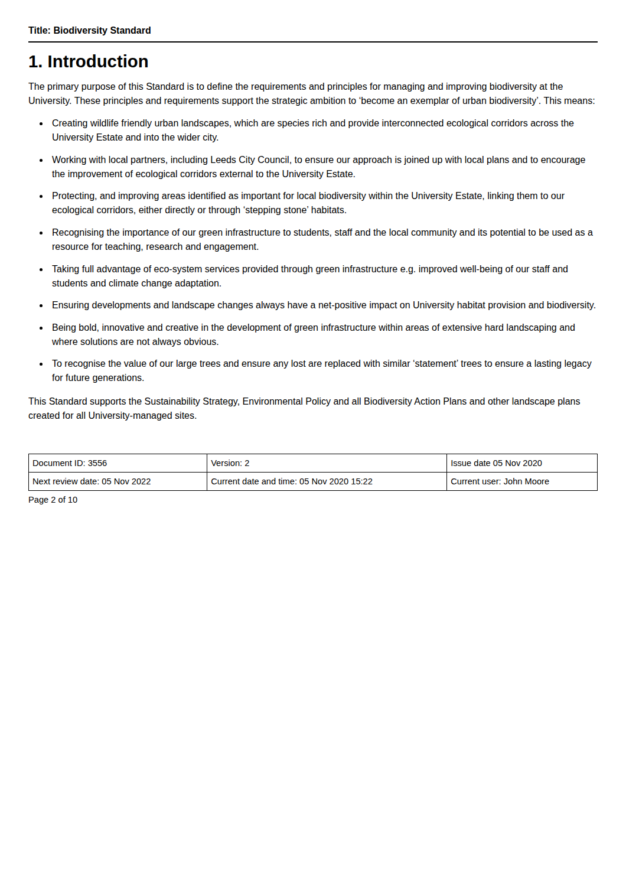Title: Biodiversity Standard
1. Introduction
The primary purpose of this Standard is to define the requirements and principles for managing and improving biodiversity at the University. These principles and requirements support the strategic ambition to ‘become an exemplar of urban biodiversity’. This means:
Creating wildlife friendly urban landscapes, which are species rich and provide interconnected ecological corridors across the University Estate and into the wider city.
Working with local partners, including Leeds City Council, to ensure our approach is joined up with local plans and to encourage the improvement of ecological corridors external to the University Estate.
Protecting, and improving areas identified as important for local biodiversity within the University Estate, linking them to our ecological corridors, either directly or through ‘stepping stone’ habitats.
Recognising the importance of our green infrastructure to students, staff and the local community and its potential to be used as a resource for teaching, research and engagement.
Taking full advantage of eco-system services provided through green infrastructure e.g. improved well-being of our staff and students and climate change adaptation.
Ensuring developments and landscape changes always have a net-positive impact on University habitat provision and biodiversity.
Being bold, innovative and creative in the development of green infrastructure within areas of extensive hard landscaping and where solutions are not always obvious.
To recognise the value of our large trees and ensure any lost are replaced with similar ‘statement’ trees to ensure a lasting legacy for future generations.
This Standard supports the Sustainability Strategy, Environmental Policy and all Biodiversity Action Plans and other landscape plans created for all University-managed sites.
| Document ID: 3556 | Version: 2 | Issue date 05 Nov 2020 |
| Next review date: 05 Nov 2022 | Current date and time: 05 Nov 2020 15:22 | Current user: John Moore |
Page 2 of 10